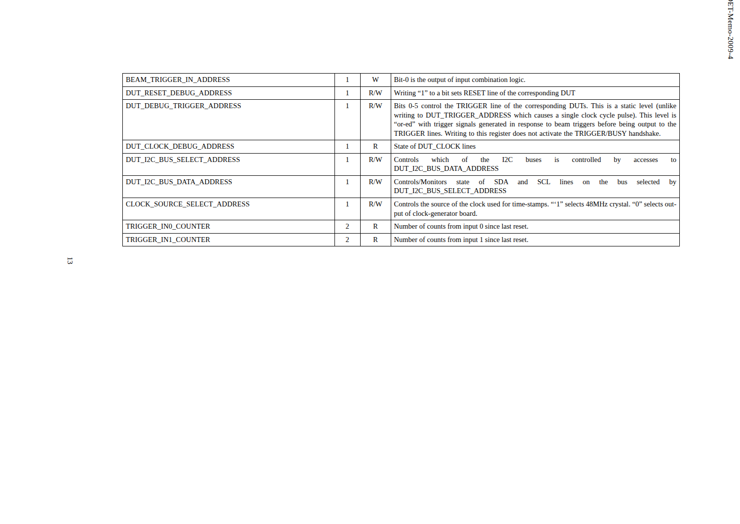EUDET-Memo-2009-4
13
| BEAM_TRIGGER_IN_ADDRESS | 1 | W | Bit-0 is the output of input combination logic. |
| DUT_RESET_DEBUG_ADDRESS | 1 | R/W | Writing “1” to a bit sets RESET line of the corresponding DUT |
| DUT_DEBUG_TRIGGER_ADDRESS | 1 | R/W | Bits 0-5 control the TRIGGER line of the corresponding DUTs. This is a static level (unlike writing to DUT_TRIGGER_ADDRESS which causes a single clock cycle pulse). This level is “or-ed” with trigger signals generated in response to beam triggers before being output to the TRIGGER lines. Writing to this register does not activate the TRIGGER/BUSY handshake. |
| DUT_CLOCK_DEBUG_ADDRESS | 1 | R | State of DUT_CLOCK lines |
| DUT_I2C_BUS_SELECT_ADDRESS | 1 | R/W | Controls which of the I2C buses is controlled by accesses to DUT_I2C_BUS_DATA_ADDRESS |
| DUT_I2C_BUS_DATA_ADDRESS | 1 | R/W | Controls/Monitors state of SDA and SCL lines on the bus selected by DUT_I2C_BUS_SELECT_ADDRESS |
| CLOCK_SOURCE_SELECT_ADDRESS | 1 | R/W | Controls the source of the clock used for time-stamps. “‘1” selects 48MHz crystal. “0” selects output of clock-generator board. |
| TRIGGER_IN0_COUNTER | 2 | R | Number of counts from input 0 since last reset. |
| TRIGGER_IN1_COUNTER | 2 | R | Number of counts from input 1 since last reset. |